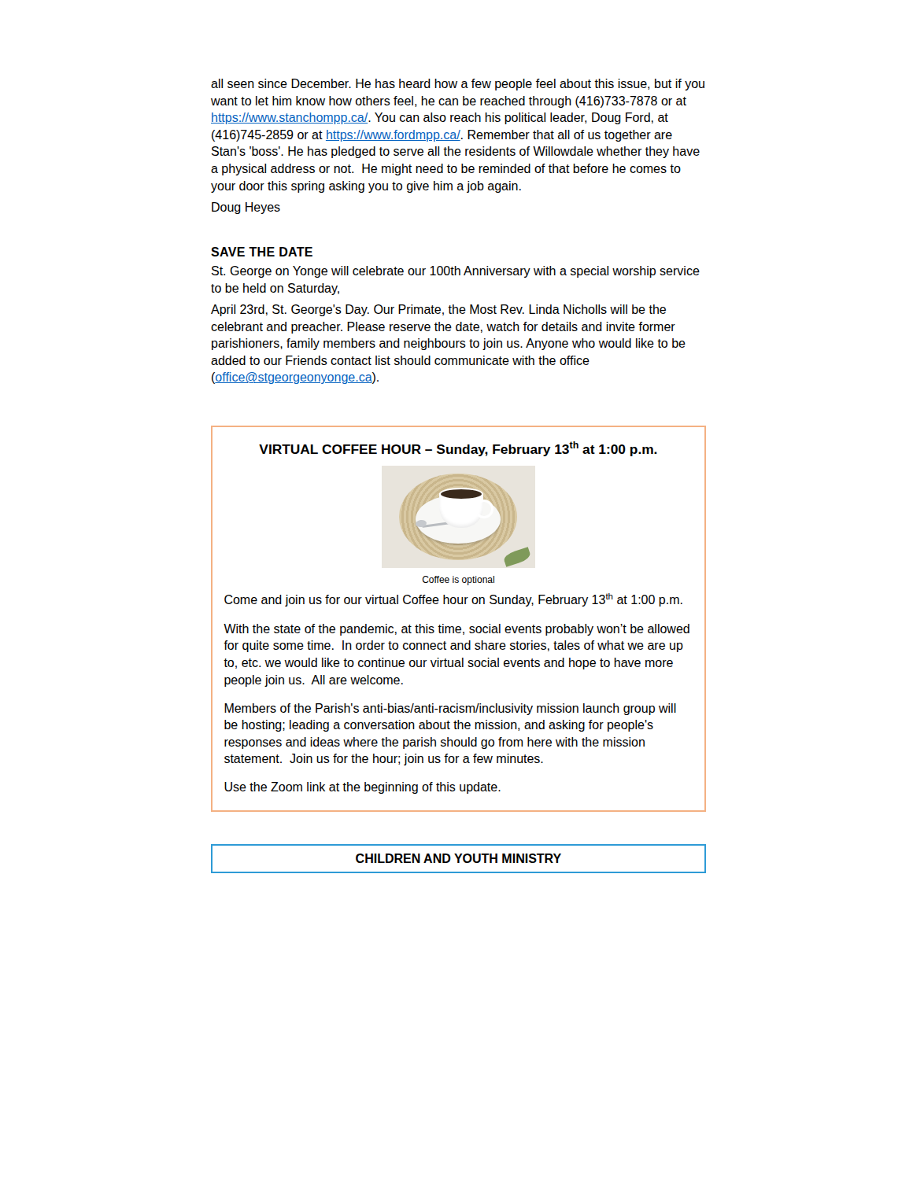all seen since December. He has heard how a few people feel about this issue, but if you want to let him know how others feel, he can be reached through (416)733-7878 or at https://www.stanchompp.ca/. You can also reach his political leader, Doug Ford, at (416)745-2859 or at https://www.fordmpp.ca/. Remember that all of us together are Stan's 'boss'. He has pledged to serve all the residents of Willowdale whether they have a physical address or not. He might need to be reminded of that before he comes to your door this spring asking you to give him a job again.
Doug Heyes
SAVE THE DATE
St. George on Yonge will celebrate our 100th Anniversary with a special worship service to be held on Saturday,
April 23rd, St. George's Day. Our Primate, the Most Rev. Linda Nicholls will be the celebrant and preacher. Please reserve the date, watch for details and invite former parishioners, family members and neighbours to join us. Anyone who would like to be added to our Friends contact list should communicate with the office (office@stgeorgeonyonge.ca).
VIRTUAL COFFEE HOUR – Sunday, February 13th at 1:00 p.m.
Coffee is optional
Come and join us for our virtual Coffee hour on Sunday, February 13th at 1:00 p.m.
With the state of the pandemic, at this time, social events probably won’t be allowed for quite some time. In order to connect and share stories, tales of what we are up to, etc. we would like to continue our virtual social events and hope to have more people join us. All are welcome.
Members of the Parish's anti-bias/anti-racism/inclusivity mission launch group will be hosting; leading a conversation about the mission, and asking for people's responses and ideas where the parish should go from here with the mission statement. Join us for the hour; join us for a few minutes.
Use the Zoom link at the beginning of this update.
CHILDREN AND YOUTH MINISTRY